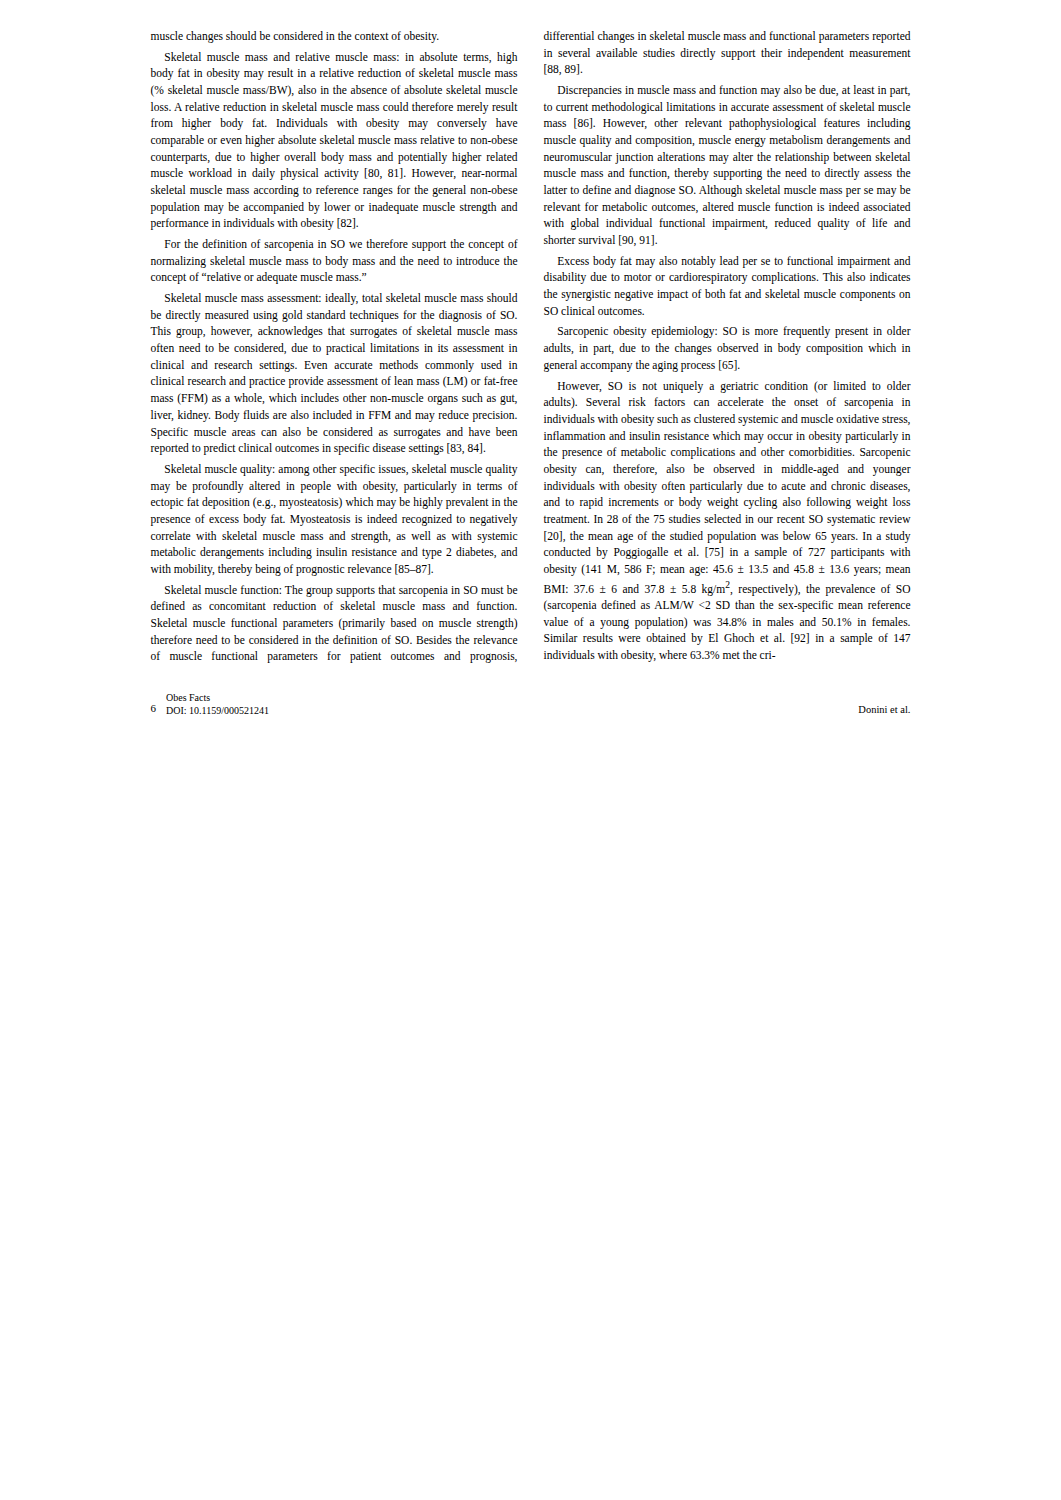muscle changes should be considered in the context of obesity.
Skeletal muscle mass and relative muscle mass: in absolute terms, high body fat in obesity may result in a relative reduction of skeletal muscle mass (% skeletal muscle mass/BW), also in the absence of absolute skeletal muscle loss. A relative reduction in skeletal muscle mass could therefore merely result from higher body fat. Individuals with obesity may conversely have comparable or even higher absolute skeletal muscle mass relative to non-obese counterparts, due to higher overall body mass and potentially higher related muscle workload in daily physical activity [80, 81]. However, near-normal skeletal muscle mass according to reference ranges for the general non-obese population may be accompanied by lower or inadequate muscle strength and performance in individuals with obesity [82].
For the definition of sarcopenia in SO we therefore support the concept of normalizing skeletal muscle mass to body mass and the need to introduce the concept of “relative or adequate muscle mass.”
Skeletal muscle mass assessment: ideally, total skeletal muscle mass should be directly measured using gold standard techniques for the diagnosis of SO. This group, however, acknowledges that surrogates of skeletal muscle mass often need to be considered, due to practical limitations in its assessment in clinical and research settings. Even accurate methods commonly used in clinical research and practice provide assessment of lean mass (LM) or fat-free mass (FFM) as a whole, which includes other non-muscle organs such as gut, liver, kidney. Body fluids are also included in FFM and may reduce precision. Specific muscle areas can also be considered as surrogates and have been reported to predict clinical outcomes in specific disease settings [83, 84].
Skeletal muscle quality: among other specific issues, skeletal muscle quality may be profoundly altered in people with obesity, particularly in terms of ectopic fat deposition (e.g., myosteatosis) which may be highly prevalent in the presence of excess body fat. Myosteatosis is indeed recognized to negatively correlate with skeletal muscle mass and strength, as well as with systemic metabolic derangements including insulin resistance and type 2 diabetes, and with mobility, thereby being of prognostic relevance [85–87].
Skeletal muscle function: The group supports that sarcopenia in SO must be defined as concomitant reduction of skeletal muscle mass and function. Skeletal muscle functional parameters (primarily based on muscle strength) therefore need to be considered in the definition of SO. Besides the relevance of muscle functional parameters for patient outcomes and prognosis, differential changes in skeletal muscle mass and functional parameters reported in several available studies directly support their independent measurement [88, 89].
Discrepancies in muscle mass and function may also be due, at least in part, to current methodological limitations in accurate assessment of skeletal muscle mass [86]. However, other relevant pathophysiological features including muscle quality and composition, muscle energy metabolism derangements and neuromuscular junction alterations may alter the relationship between skeletal muscle mass and function, thereby supporting the need to directly assess the latter to define and diagnose SO. Although skeletal muscle mass per se may be relevant for metabolic outcomes, altered muscle function is indeed associated with global individual functional impairment, reduced quality of life and shorter survival [90, 91].
Excess body fat may also notably lead per se to functional impairment and disability due to motor or cardiorespiratory complications. This also indicates the synergistic negative impact of both fat and skeletal muscle components on SO clinical outcomes.
Sarcopenic obesity epidemiology: SO is more frequently present in older adults, in part, due to the changes observed in body composition which in general accompany the aging process [65].
However, SO is not uniquely a geriatric condition (or limited to older adults). Several risk factors can accelerate the onset of sarcopenia in individuals with obesity such as clustered systemic and muscle oxidative stress, inflammation and insulin resistance which may occur in obesity particularly in the presence of metabolic complications and other comorbidities. Sarcopenic obesity can, therefore, also be observed in middle-aged and younger individuals with obesity often particularly due to acute and chronic diseases, and to rapid increments or body weight cycling also following weight loss treatment. In 28 of the 75 studies selected in our recent SO systematic review [20], the mean age of the studied population was below 65 years. In a study conducted by Poggiogalle et al. [75] in a sample of 727 participants with obesity (141 M, 586 F; mean age: 45.6 ± 13.5 and 45.8 ± 13.6 years; mean BMI: 37.6 ± 6 and 37.8 ± 5.8 kg/m2, respectively), the prevalence of SO (sarcopenia defined as ALM/W <2 SD than the sex-specific mean reference value of a young population) was 34.8% in males and 50.1% in females. Similar results were obtained by El Ghoch et al. [92] in a sample of 147 individuals with obesity, where 63.3% met the cri-
6 Obes Facts
DOI: 10.1159/000521241
Donini et al.